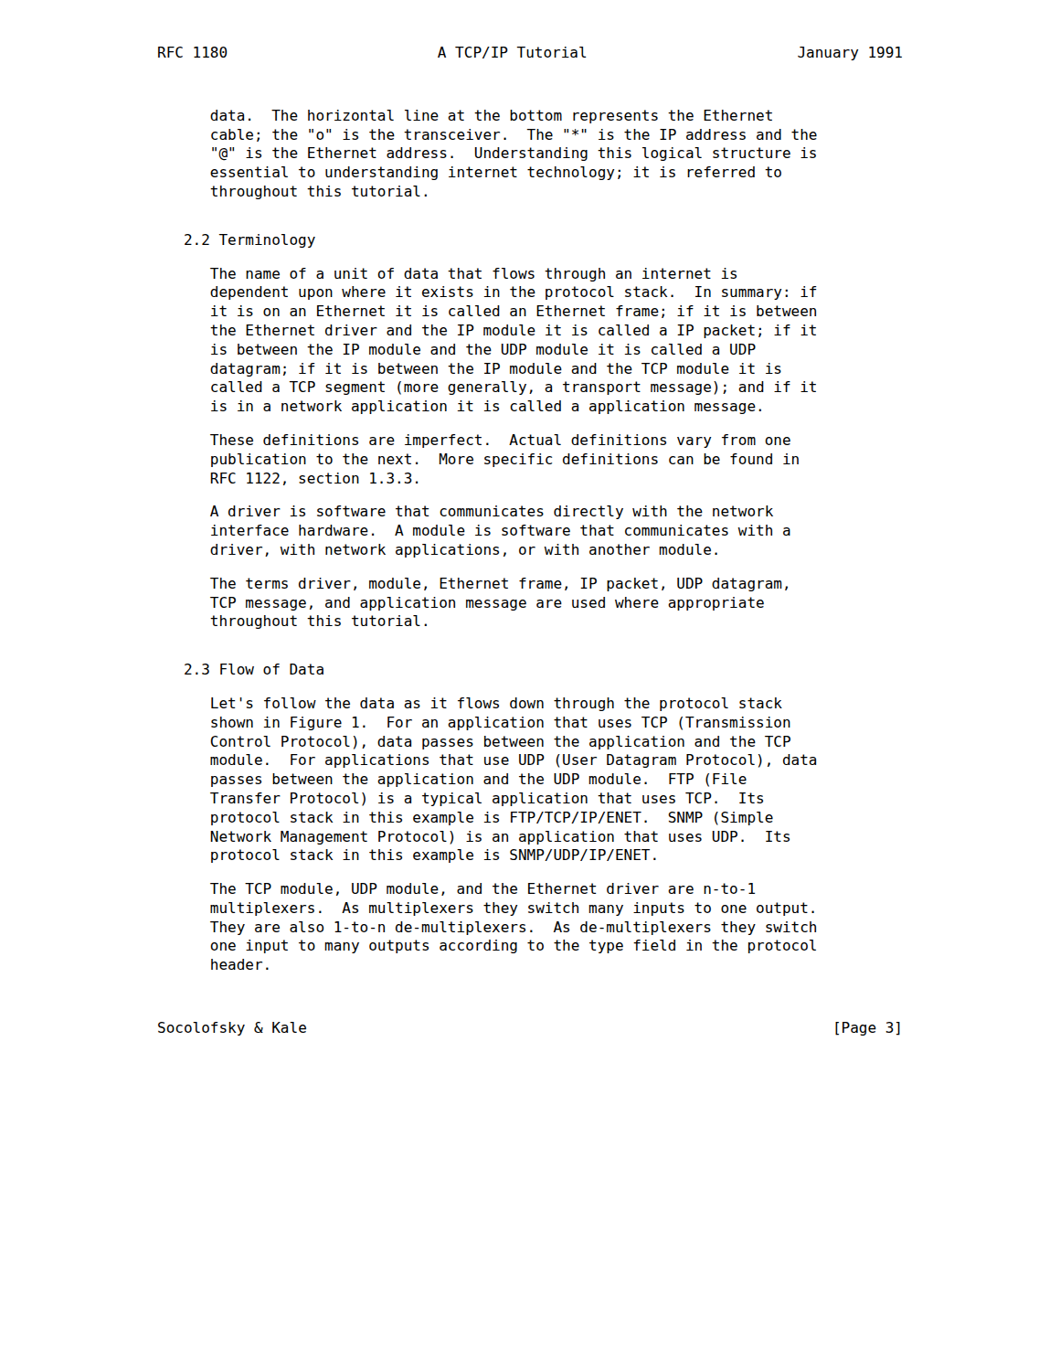RFC 1180 A TCP/IP Tutorial January 1991
data. The horizontal line at the bottom represents the Ethernet cable; the "o" is the transceiver. The "*" is the IP address and the "@" is the Ethernet address. Understanding this logical structure is essential to understanding internet technology; it is referred to throughout this tutorial.
2.2 Terminology
The name of a unit of data that flows through an internet is dependent upon where it exists in the protocol stack. In summary: if it is on an Ethernet it is called an Ethernet frame; if it is between the Ethernet driver and the IP module it is called a IP packet; if it is between the IP module and the UDP module it is called a UDP datagram; if it is between the IP module and the TCP module it is called a TCP segment (more generally, a transport message); and if it is in a network application it is called a application message.
These definitions are imperfect. Actual definitions vary from one publication to the next. More specific definitions can be found in RFC 1122, section 1.3.3.
A driver is software that communicates directly with the network interface hardware. A module is software that communicates with a driver, with network applications, or with another module.
The terms driver, module, Ethernet frame, IP packet, UDP datagram, TCP message, and application message are used where appropriate throughout this tutorial.
2.3 Flow of Data
Let's follow the data as it flows down through the protocol stack shown in Figure 1. For an application that uses TCP (Transmission Control Protocol), data passes between the application and the TCP module. For applications that use UDP (User Datagram Protocol), data passes between the application and the UDP module. FTP (File Transfer Protocol) is a typical application that uses TCP. Its protocol stack in this example is FTP/TCP/IP/ENET. SNMP (Simple Network Management Protocol) is an application that uses UDP. Its protocol stack in this example is SNMP/UDP/IP/ENET.
The TCP module, UDP module, and the Ethernet driver are n-to-1 multiplexers. As multiplexers they switch many inputs to one output. They are also 1-to-n de-multiplexers. As de-multiplexers they switch one input to many outputs according to the type field in the protocol header.
Socolofsky & Kale [Page 3]